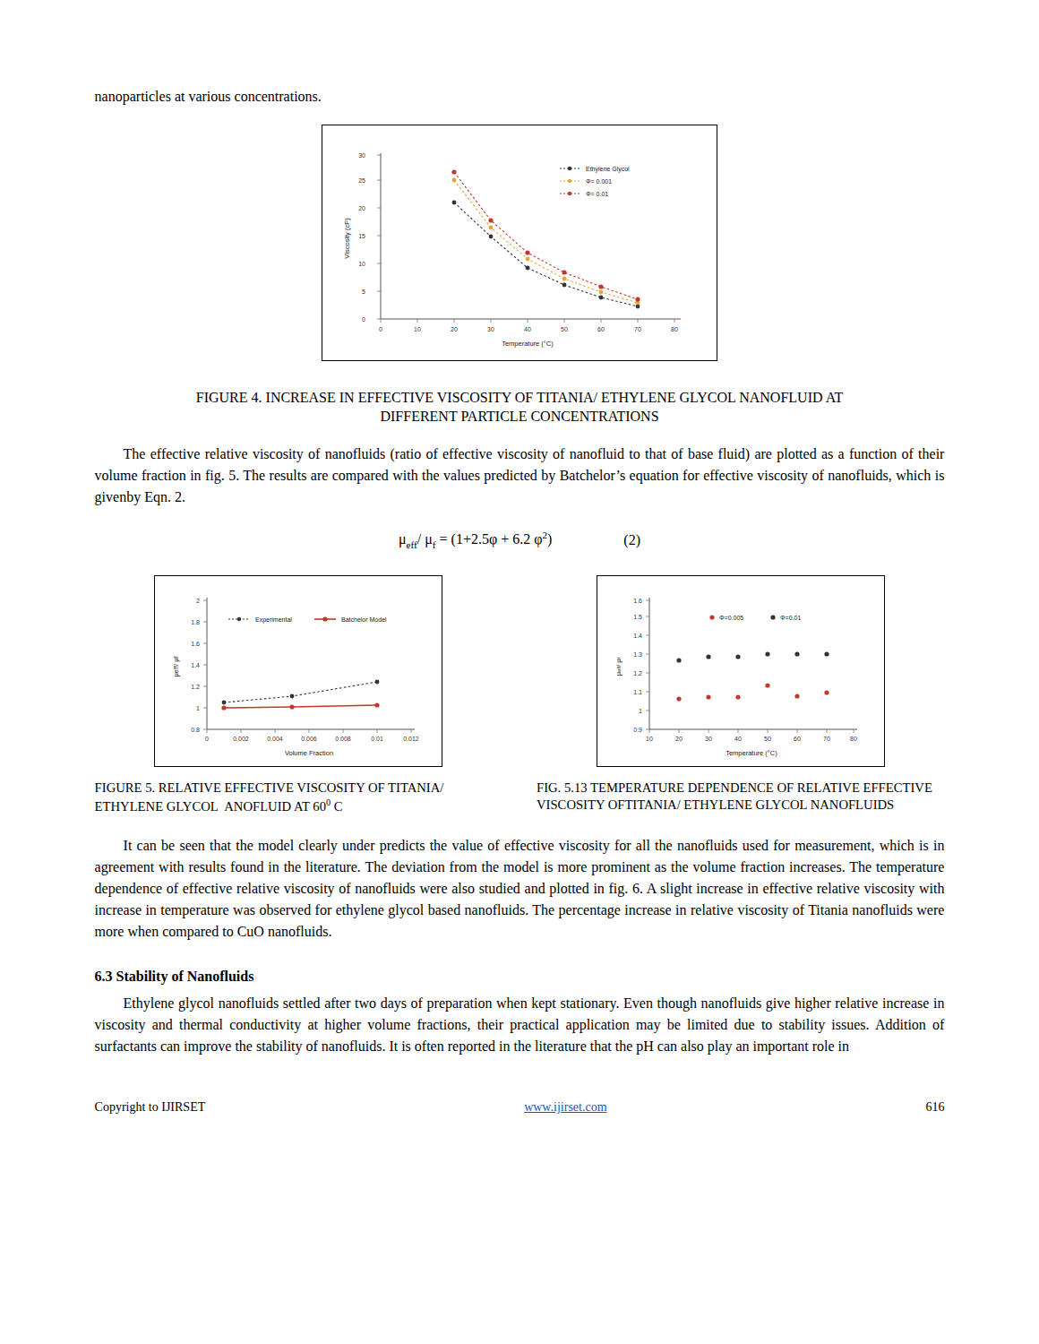nanoparticles at various concentrations.
0 5 10 15 20 25 30 0 10 20 30 40 50 60 70 80 Temperature (°C) Viscosity (cP) Ethylene Glycol Φ= 0.001 Φ= 0.01
FIGURE 4. INCREASE IN EFFECTIVE VISCOSITY OF TITANIA/ ETHYLENE GLYCOL NANOFLUID AT DIFFERENT PARTICLE CONCENTRATIONS
The effective relative viscosity of nanofluids (ratio of effective viscosity of nanofluid to that of base fluid) are plotted as a function of their volume fraction in fig. 5. The results are compared with the values predicted by Batchelor’s equation for effective viscosity of nanofluids, which is givenby Eqn. 2.
μeff/ μf = (1+2.5φ + 6.2 φ2)(2)
0.8 1 1.2 1.4 1.6 1.8 2 0 0.002 0.004 0.006 0.008 0.01 0.012 Volume Fraction μeff/ μf Experimental Batchelor Model
0.9 1 1.1 1.2 1.3 1.4 1.5 1.6 10 20 30 40 50 60 70 80 Temperature (°C) μeff/ μf Φ=0.005 Φ=0.01
FIGURE 5. RELATIVE EFFECTIVE VISCOSITY OF TITANIA/ ETHYLENE GLYCOL ANOFLUID AT 600 C
FIG. 5.13 TEMPERATURE DEPENDENCE OF RELATIVE EFFECTIVE VISCOSITY OFTITANIA/ ETHYLENE GLYCOL NANOFLUIDS
It can be seen that the model clearly under predicts the value of effective viscosity for all the nanofluids used for measurement, which is in agreement with results found in the literature. The deviation from the model is more prominent as the volume fraction increases. The temperature dependence of effective relative viscosity of nanofluids were also studied and plotted in fig. 6. A slight increase in effective relative viscosity with increase in temperature was observed for ethylene glycol based nanofluids. The percentage increase in relative viscosity of Titania nanofluids were more when compared to CuO nanofluids.
6.3 Stability of Nanofluids
Ethylene glycol nanofluids settled after two days of preparation when kept stationary. Even though nanofluids give higher relative increase in viscosity and thermal conductivity at higher volume fractions, their practical application may be limited due to stability issues. Addition of surfactants can improve the stability of nanofluids. It is often reported in the literature that the pH can also play an important role in
Copyright to IJIRSET www.ijirset.com 616